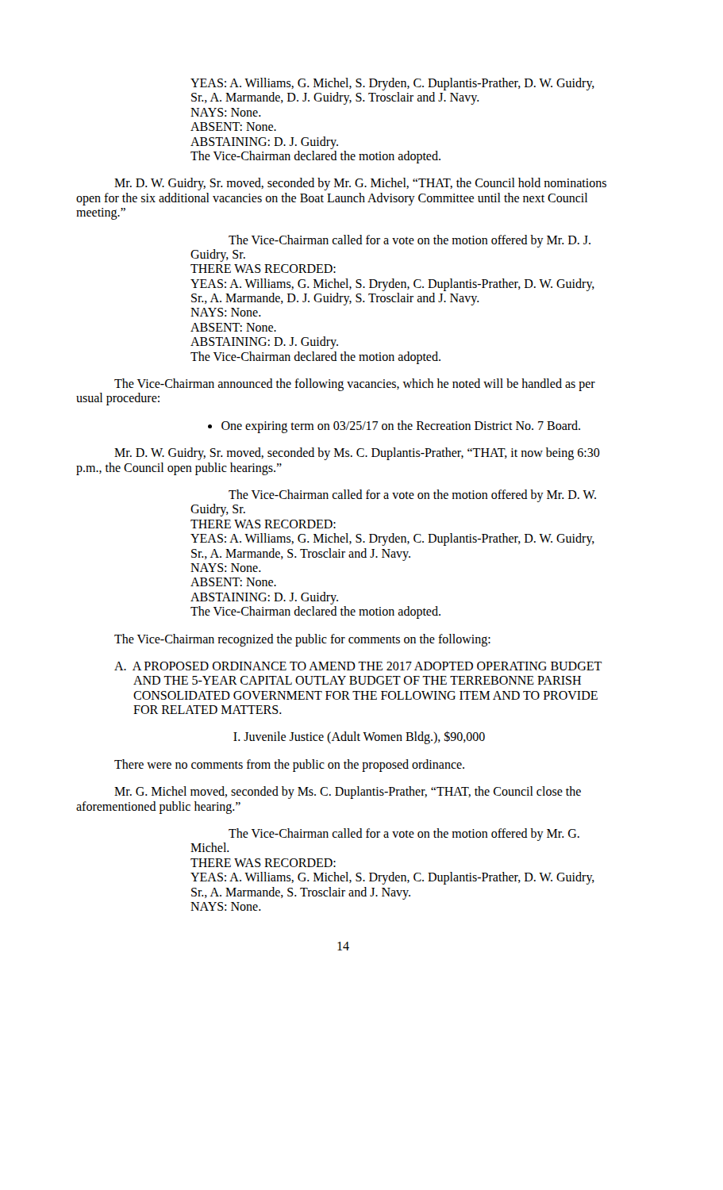YEAS: A. Williams, G. Michel, S. Dryden, C. Duplantis-Prather, D. W. Guidry, Sr., A. Marmande, D. J. Guidry, S. Trosclair and J. Navy.
NAYS: None.
ABSENT: None.
ABSTAINING: D. J. Guidry.
The Vice-Chairman declared the motion adopted.
Mr. D. W. Guidry, Sr. moved, seconded by Mr. G. Michel, “THAT, the Council hold nominations open for the six additional vacancies on the Boat Launch Advisory Committee until the next Council meeting.”
The Vice-Chairman called for a vote on the motion offered by Mr. D. J. Guidry, Sr.
THERE WAS RECORDED:
YEAS: A. Williams, G. Michel, S. Dryden, C. Duplantis-Prather, D. W. Guidry, Sr., A. Marmande, D. J. Guidry, S. Trosclair and J. Navy.
NAYS: None.
ABSENT: None.
ABSTAINING: D. J. Guidry.
The Vice-Chairman declared the motion adopted.
The Vice-Chairman announced the following vacancies, which he noted will be handled as per usual procedure:
One expiring term on 03/25/17 on the Recreation District No. 7 Board.
Mr. D. W. Guidry, Sr. moved, seconded by Ms. C. Duplantis-Prather, “THAT, it now being 6:30 p.m., the Council open public hearings.”
The Vice-Chairman called for a vote on the motion offered by Mr. D. W. Guidry, Sr.
THERE WAS RECORDED:
YEAS: A. Williams, G. Michel, S. Dryden, C. Duplantis-Prather, D. W. Guidry, Sr., A. Marmande, S. Trosclair and J. Navy.
NAYS: None.
ABSENT: None.
ABSTAINING: D. J. Guidry.
The Vice-Chairman declared the motion adopted.
The Vice-Chairman recognized the public for comments on the following:
A. A PROPOSED ORDINANCE TO AMEND THE 2017 ADOPTED OPERATING BUDGET AND THE 5-YEAR CAPITAL OUTLAY BUDGET OF THE TERREBONNE PARISH CONSOLIDATED GOVERNMENT FOR THE FOLLOWING ITEM AND TO PROVIDE FOR RELATED MATTERS.
Juvenile Justice (Adult Women Bldg.), $90,000
There were no comments from the public on the proposed ordinance.
Mr. G. Michel moved, seconded by Ms. C. Duplantis-Prather, “THAT, the Council close the aforementioned public hearing.”
The Vice-Chairman called for a vote on the motion offered by Mr. G. Michel.
THERE WAS RECORDED:
YEAS: A. Williams, G. Michel, S. Dryden, C. Duplantis-Prather, D. W. Guidry, Sr., A. Marmande, S. Trosclair and J. Navy.
NAYS: None.
14